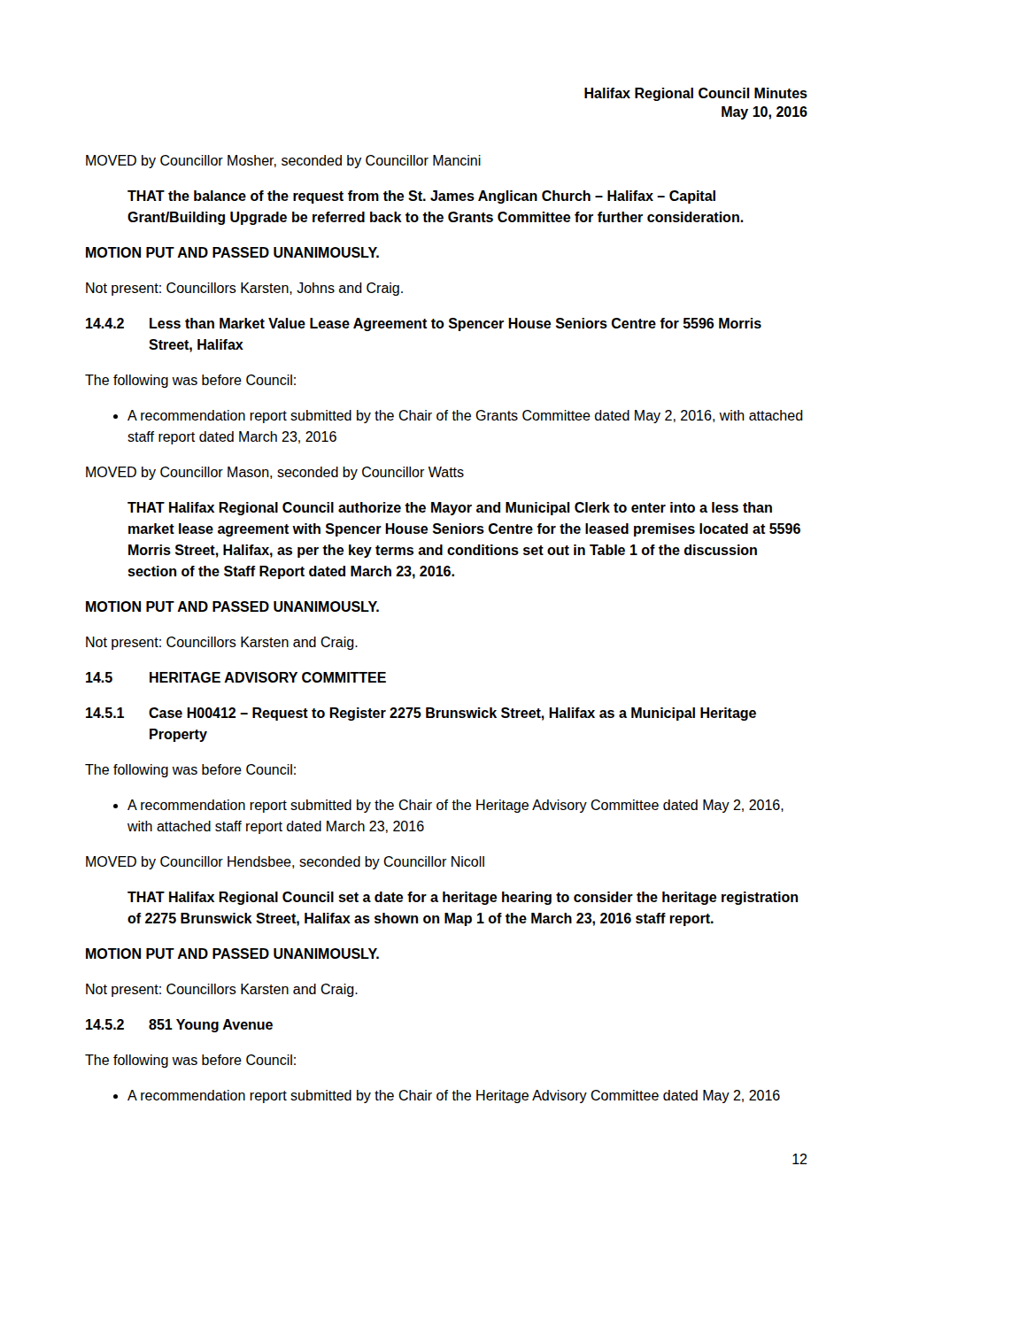Halifax Regional Council Minutes
May 10, 2016
MOVED by Councillor Mosher, seconded by Councillor Mancini
THAT the balance of the request from the St. James Anglican Church – Halifax – Capital Grant/Building Upgrade be referred back to the Grants Committee for further consideration.
MOTION PUT AND PASSED UNANIMOUSLY.
Not present: Councillors Karsten, Johns and Craig.
14.4.2 Less than Market Value Lease Agreement to Spencer House Seniors Centre for 5596 Morris Street, Halifax
The following was before Council:
A recommendation report submitted by the Chair of the Grants Committee dated May 2, 2016, with attached staff report dated March 23, 2016
MOVED by Councillor Mason, seconded by Councillor Watts
THAT Halifax Regional Council authorize the Mayor and Municipal Clerk to enter into a less than market lease agreement with Spencer House Seniors Centre for the leased premises located at 5596 Morris Street, Halifax, as per the key terms and conditions set out in Table 1 of the discussion section of the Staff Report dated March 23, 2016.
MOTION PUT AND PASSED UNANIMOUSLY.
Not present: Councillors Karsten and Craig.
14.5 HERITAGE ADVISORY COMMITTEE
14.5.1 Case H00412 – Request to Register 2275 Brunswick Street, Halifax as a Municipal Heritage Property
The following was before Council:
A recommendation report submitted by the Chair of the Heritage Advisory Committee dated May 2, 2016, with attached staff report dated March 23, 2016
MOVED by Councillor Hendsbee, seconded by Councillor Nicoll
THAT Halifax Regional Council set a date for a heritage hearing to consider the heritage registration of 2275 Brunswick Street, Halifax as shown on Map 1 of the March 23, 2016 staff report.
MOTION PUT AND PASSED UNANIMOUSLY.
Not present: Councillors Karsten and Craig.
14.5.2851 Young Avenue
The following was before Council:
A recommendation report submitted by the Chair of the Heritage Advisory Committee dated May 2, 2016
12